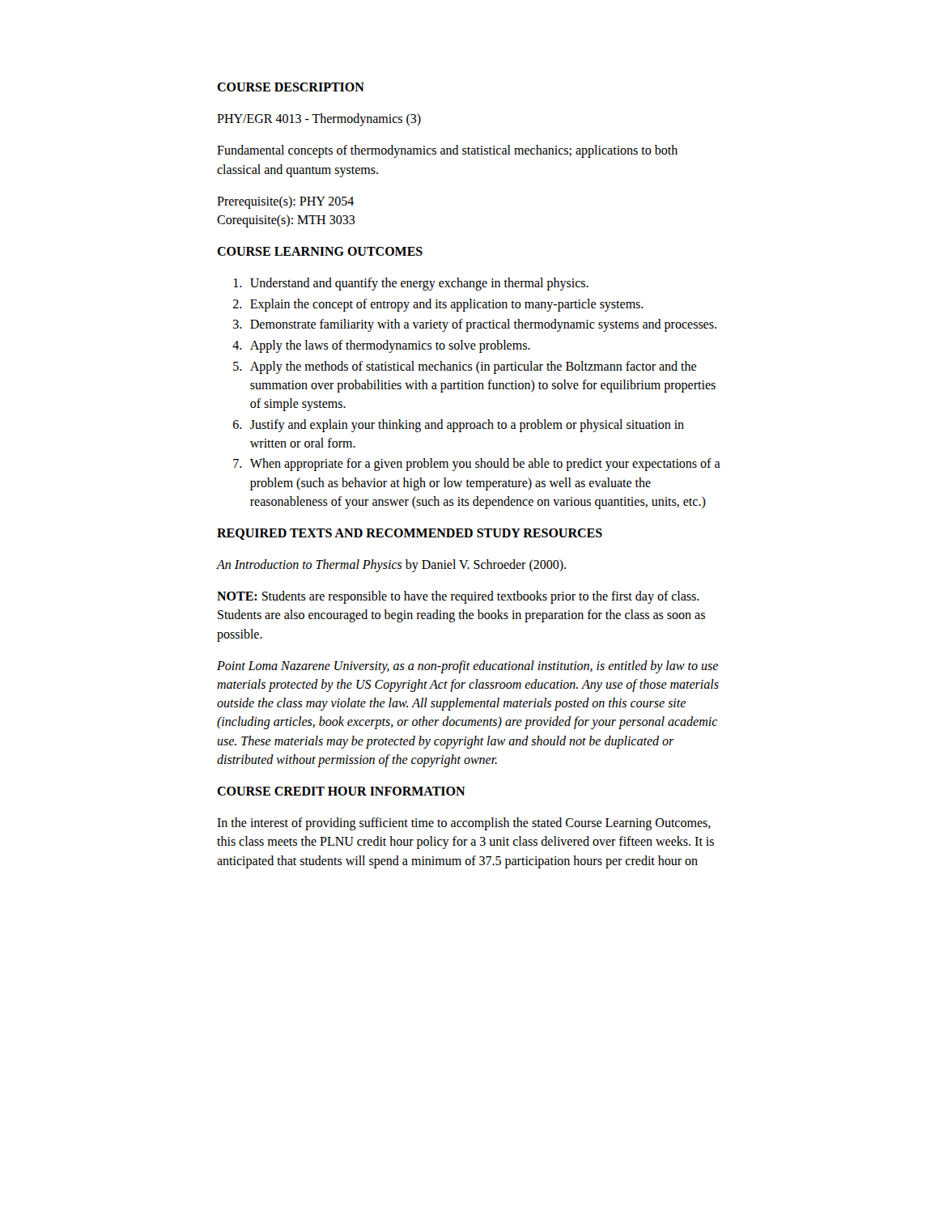Course Description
PHY/EGR 4013 - Thermodynamics (3)
Fundamental concepts of thermodynamics and statistical mechanics; applications to both classical and quantum systems.
Prerequisite(s): PHY 2054
Corequisite(s): MTH 3033
Course Learning Outcomes
Understand and quantify the energy exchange in thermal physics.
Explain the concept of entropy and its application to many-particle systems.
Demonstrate familiarity with a variety of practical thermodynamic systems and processes.
Apply the laws of thermodynamics to solve problems.
Apply the methods of statistical mechanics (in particular the Boltzmann factor and the summation over probabilities with a partition function) to solve for equilibrium properties of simple systems.
Justify and explain your thinking and approach to a problem or physical situation in written or oral form.
When appropriate for a given problem you should be able to predict your expectations of a problem (such as behavior at high or low temperature) as well as evaluate the reasonableness of your answer (such as its dependence on various quantities, units, etc.)
Required Texts and Recommended Study Resources
An Introduction to Thermal Physics by Daniel V. Schroeder (2000).
NOTE: Students are responsible to have the required textbooks prior to the first day of class. Students are also encouraged to begin reading the books in preparation for the class as soon as possible.
Point Loma Nazarene University, as a non-profit educational institution, is entitled by law to use materials protected by the US Copyright Act for classroom education. Any use of those materials outside the class may violate the law. All supplemental materials posted on this course site (including articles, book excerpts, or other documents) are provided for your personal academic use. These materials may be protected by copyright law and should not be duplicated or distributed without permission of the copyright owner.
Course Credit Hour Information
In the interest of providing sufficient time to accomplish the stated Course Learning Outcomes, this class meets the PLNU credit hour policy for a 3 unit class delivered over fifteen weeks. It is anticipated that students will spend a minimum of 37.5 participation hours per credit hour on